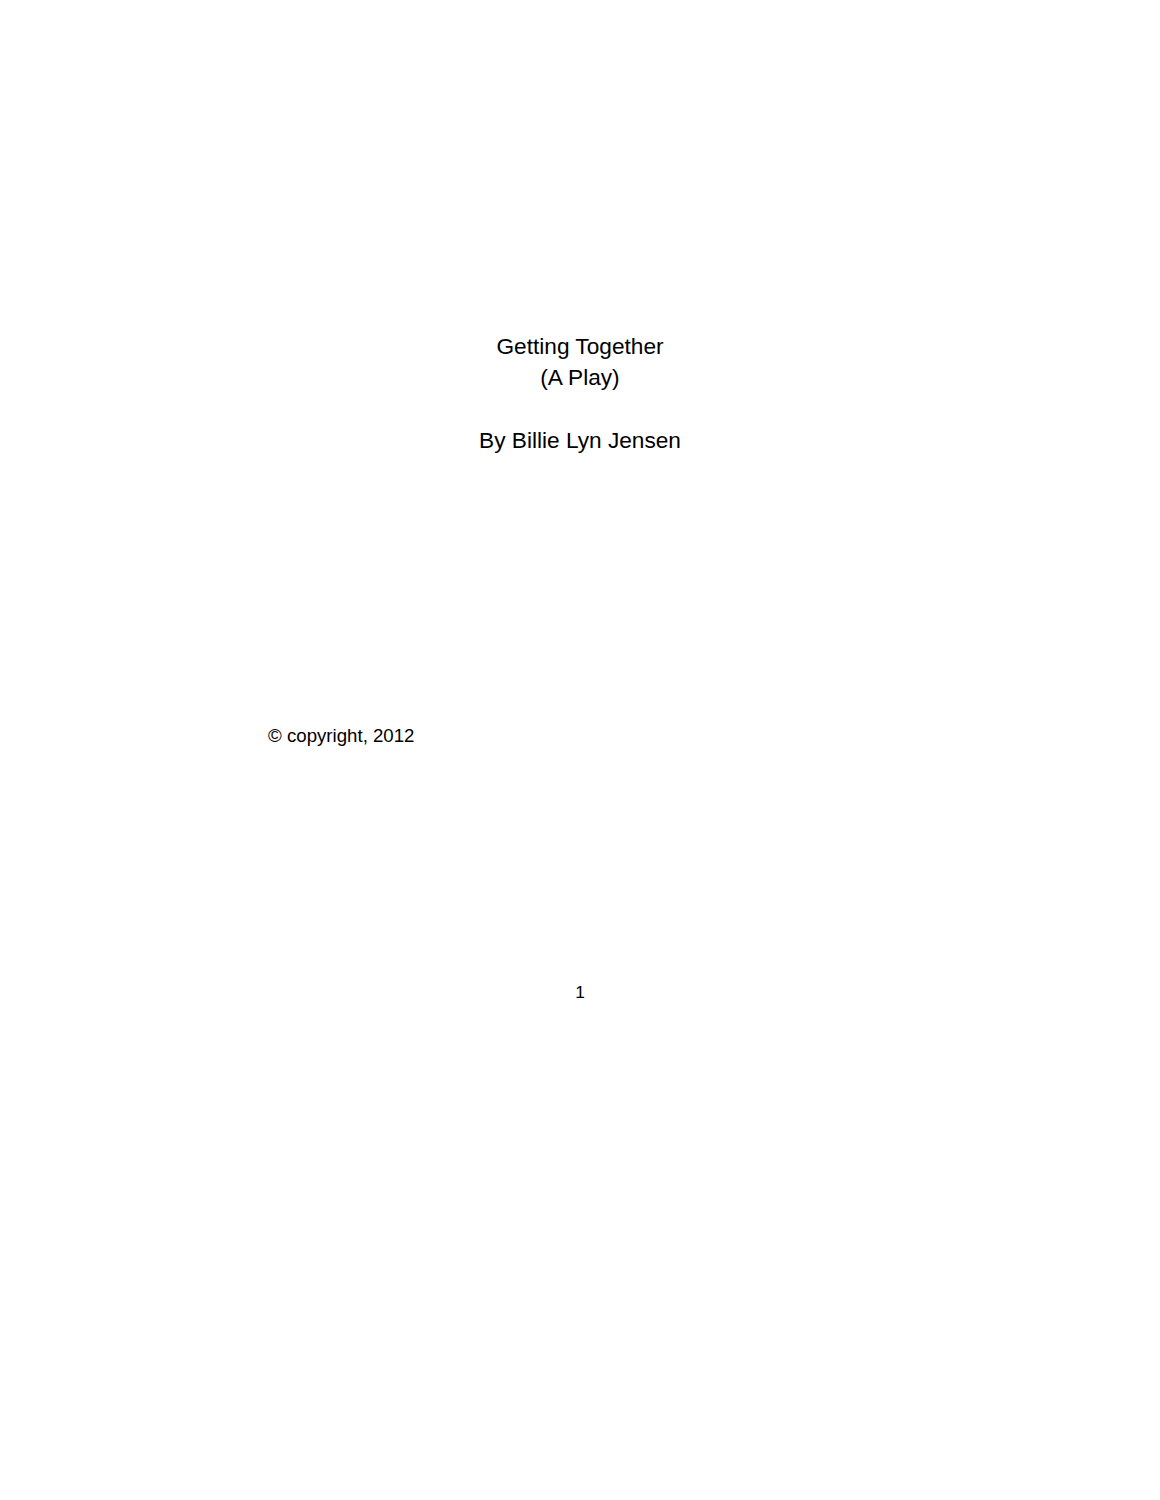Getting Together
(A Play)
By Billie Lyn Jensen
© copyright, 2012
1